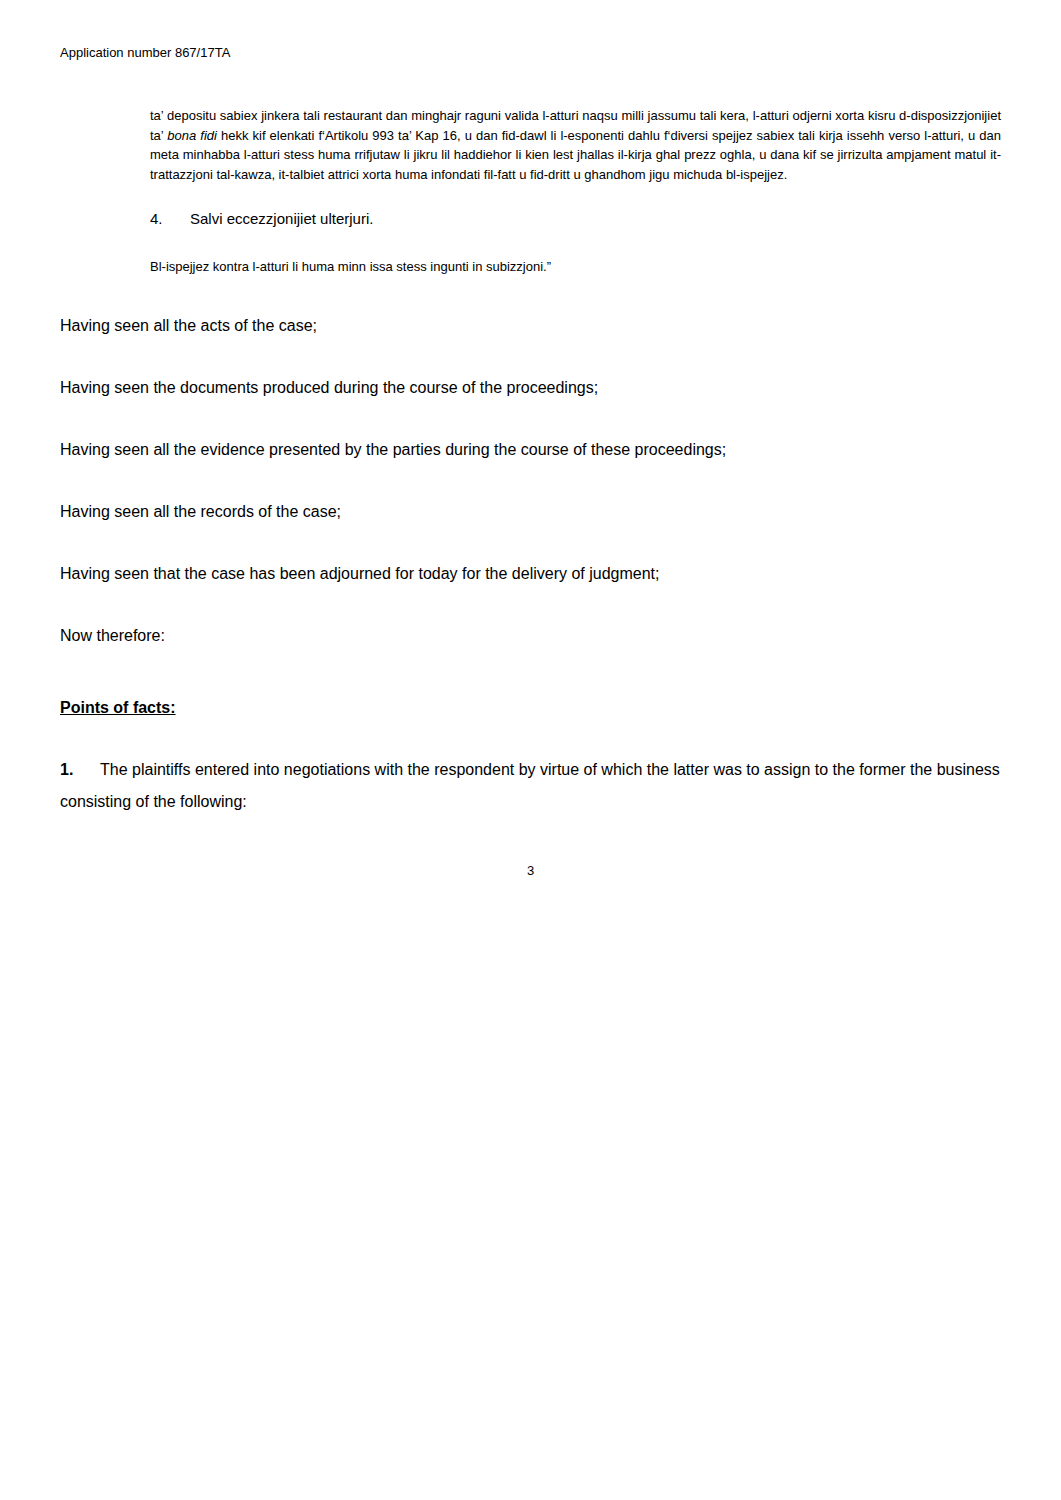Application number 867/17TA
ta’ depositu sabiex jinkera tali restaurant dan minghajr raguni valida l-atturi naqsu milli jassumu tali kera, l-atturi odjerni xorta kisru d-disposizzjonijiet ta’ bona fidi hekk kif elenkati f‘Artikolu 993 ta’ Kap 16, u dan fid-dawl li l-esponenti dahlu f‘diversi spejjez sabiex tali kirja issehh verso l-atturi, u dan meta minhabba l-atturi stess huma rrifjutaw li jikru lil haddiehor li kien lest jhallas il-kirja ghal prezz oghla, u dana kif se jirrizulta ampjament matul it-trattazzjoni tal-kawza, it-talbiet attrici xorta huma infondati fil-fatt u fid-dritt u ghandhom jigu michuda bl-ispejjez.
4. Salvi eccezzjonijiet ulterjuri.
Bl-ispejjez kontra l-atturi li huma minn issa stess ingunti in subizzjoni.”
Having seen all the acts of the case;
Having seen the documents produced during the course of the proceedings;
Having seen all the evidence presented by the parties during the course of these proceedings;
Having seen all the records of the case;
Having seen that the case has been adjourned for today for the delivery of judgment;
Now therefore:
Points of facts:
1. The plaintiffs entered into negotiations with the respondent by virtue of which the latter was to assign to the former the business consisting of the following:
3